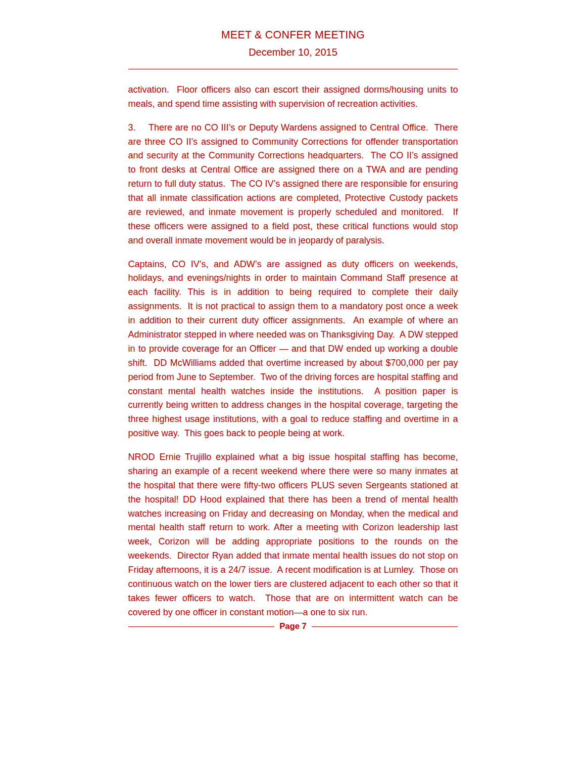MEET & CONFER MEETING
December 10, 2015
activation. Floor officers also can escort their assigned dorms/housing units to meals, and spend time assisting with supervision of recreation activities.
3. There are no CO III’s or Deputy Wardens assigned to Central Office. There are three CO II’s assigned to Community Corrections for offender transportation and security at the Community Corrections headquarters. The CO II’s assigned to front desks at Central Office are assigned there on a TWA and are pending return to full duty status. The CO IV’s assigned there are responsible for ensuring that all inmate classification actions are completed, Protective Custody packets are reviewed, and inmate movement is properly scheduled and monitored. If these officers were assigned to a field post, these critical functions would stop and overall inmate movement would be in jeopardy of paralysis.
Captains, CO IV’s, and ADW’s are assigned as duty officers on weekends, holidays, and evenings/nights in order to maintain Command Staff presence at each facility. This is in addition to being required to complete their daily assignments. It is not practical to assign them to a mandatory post once a week in addition to their current duty officer assignments. An example of where an Administrator stepped in where needed was on Thanksgiving Day. A DW stepped in to provide coverage for an Officer — and that DW ended up working a double shift. DD McWilliams added that overtime increased by about $700,000 per pay period from June to September. Two of the driving forces are hospital staffing and constant mental health watches inside the institutions. A position paper is currently being written to address changes in the hospital coverage, targeting the three highest usage institutions, with a goal to reduce staffing and overtime in a positive way. This goes back to people being at work.
NROD Ernie Trujillo explained what a big issue hospital staffing has become, sharing an example of a recent weekend where there were so many inmates at the hospital that there were fifty-two officers PLUS seven Sergeants stationed at the hospital! DD Hood explained that there has been a trend of mental health watches increasing on Friday and decreasing on Monday, when the medical and mental health staff return to work. After a meeting with Corizon leadership last week, Corizon will be adding appropriate positions to the rounds on the weekends. Director Ryan added that inmate mental health issues do not stop on Friday afternoons, it is a 24/7 issue. A recent modification is at Lumley. Those on continuous watch on the lower tiers are clustered adjacent to each other so that it takes fewer officers to watch. Those that are on intermittent watch can be covered by one officer in constant motion—a one to six run.
Page 7